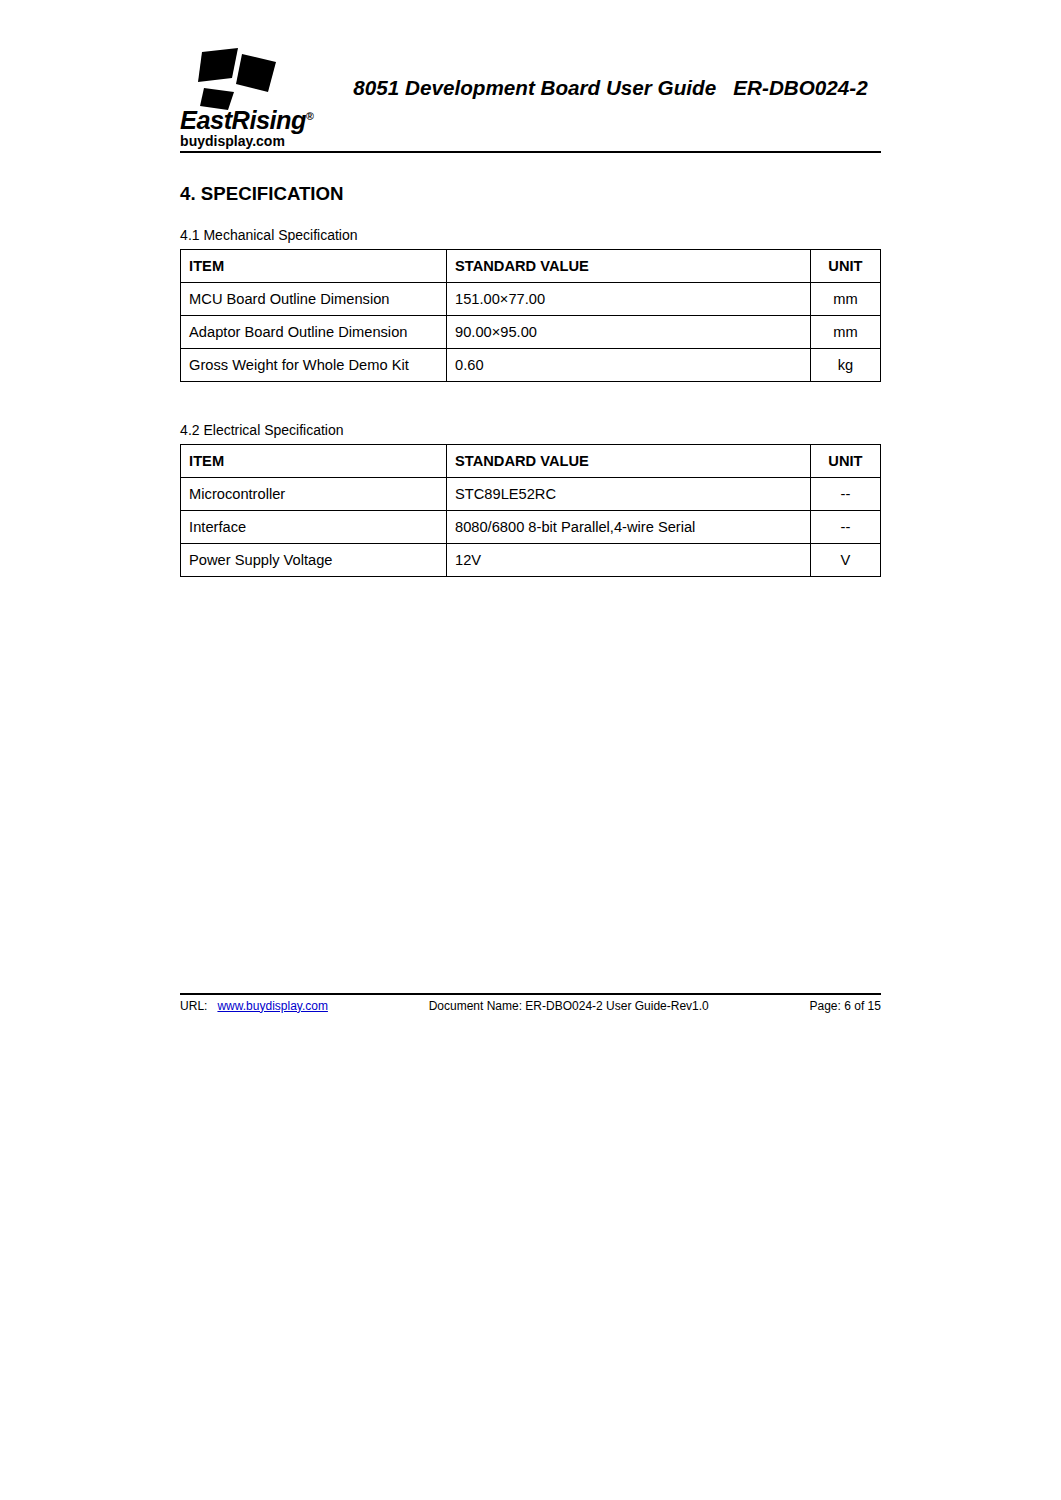EastRising®
buydisplay.com
8051 Development Board User Guide ER-DBO024-2
4. SPECIFICATION
4.1 Mechanical Specification
| ITEM | STANDARD VALUE | UNIT |
| --- | --- | --- |
| MCU Board Outline Dimension | 151.00×77.00 | mm |
| Adaptor Board Outline Dimension | 90.00×95.00 | mm |
| Gross Weight for Whole Demo Kit | 0.60 | kg |
4.2 Electrical Specification
| ITEM | STANDARD VALUE | UNIT |
| --- | --- | --- |
| Microcontroller | STC89LE52RC | -- |
| Interface | 8080/6800 8-bit Parallel,4-wire Serial | -- |
| Power Supply Voltage | 12V | V |
URL: www.buydisplay.com
Document Name: ER-DBO024-2 User Guide-Rev1.0
Page: 6 of 15